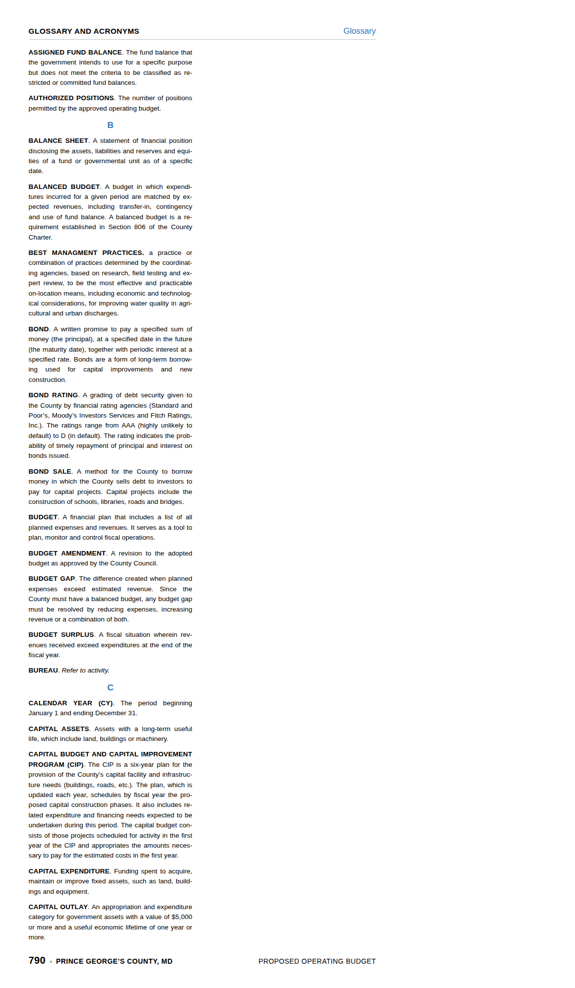Glossary and Acronyms
Glossary
ASSIGNED FUND BALANCE. The fund balance that the government intends to use for a specific purpose but does not meet the criteria to be classified as restricted or committed fund balances.
AUTHORIZED POSITIONS. The number of positions permitted by the approved operating budget.
B
BALANCE SHEET. A statement of financial position disclosing the assets, liabilities and reserves and equities of a fund or governmental unit as of a specific date.
BALANCED BUDGET. A budget in which expenditures incurred for a given period are matched by expected revenues, including transfer-in, contingency and use of fund balance. A balanced budget is a requirement established in Section 806 of the County Charter.
BEST MANAGMENT PRACTICES. a practice or combination of practices determined by the coordinating agencies, based on research, field testing and expert review, to be the most effective and practicable on-location means, including economic and technological considerations, for improving water quality in agricultural and urban discharges.
BOND. A written promise to pay a specified sum of money (the principal), at a specified date in the future (the maturity date), together with periodic interest at a specified rate. Bonds are a form of long-term borrowing used for capital improvements and new construction.
BOND RATING. A grading of debt security given to the County by financial rating agencies (Standard and Poor’s, Moody’s Investors Services and Fitch Ratings, Inc.). The ratings range from AAA (highly unlikely to default) to D (in default). The rating indicates the probability of timely repayment of principal and interest on bonds issued.
BOND SALE. A method for the County to borrow money in which the County sells debt to investors to pay for capital projects. Capital projects include the construction of schools, libraries, roads and bridges.
BUDGET. A financial plan that includes a list of all planned expenses and revenues. It serves as a tool to plan, monitor and control fiscal operations.
BUDGET AMENDMENT. A revision to the adopted budget as approved by the County Council.
BUDGET GAP. The difference created when planned expenses exceed estimated revenue. Since the County must have a balanced budget, any budget gap must be resolved by reducing expenses, increasing revenue or a combination of both.
BUDGET SURPLUS. A fiscal situation wherein revenues received exceed expenditures at the end of the fiscal year.
BUREAU. Refer to activity.
C
CALENDAR YEAR (CY). The period beginning January 1 and ending December 31.
CAPITAL ASSETS. Assets with a long-term useful life, which include land, buildings or machinery.
CAPITAL BUDGET AND CAPITAL IMPROVEMENT PROGRAM (CIP). The CIP is a six-year plan for the provision of the County’s capital facility and infrastructure needs (buildings, roads, etc.). The plan, which is updated each year, schedules by fiscal year the proposed capital construction phases. It also includes related expenditure and financing needs expected to be undertaken during this period. The capital budget consists of those projects scheduled for activity in the first year of the CIP and appropriates the amounts necessary to pay for the estimated costs in the first year.
CAPITAL EXPENDITURE. Funding spent to acquire, maintain or improve fixed assets, such as land, buildings and equipment.
CAPITAL OUTLAY. An appropriation and expenditure category for government assets with a value of $5,000 or more and a useful economic lifetime of one year or more.
790 ✦ Prince George’s County, MD
Proposed Operating Budget